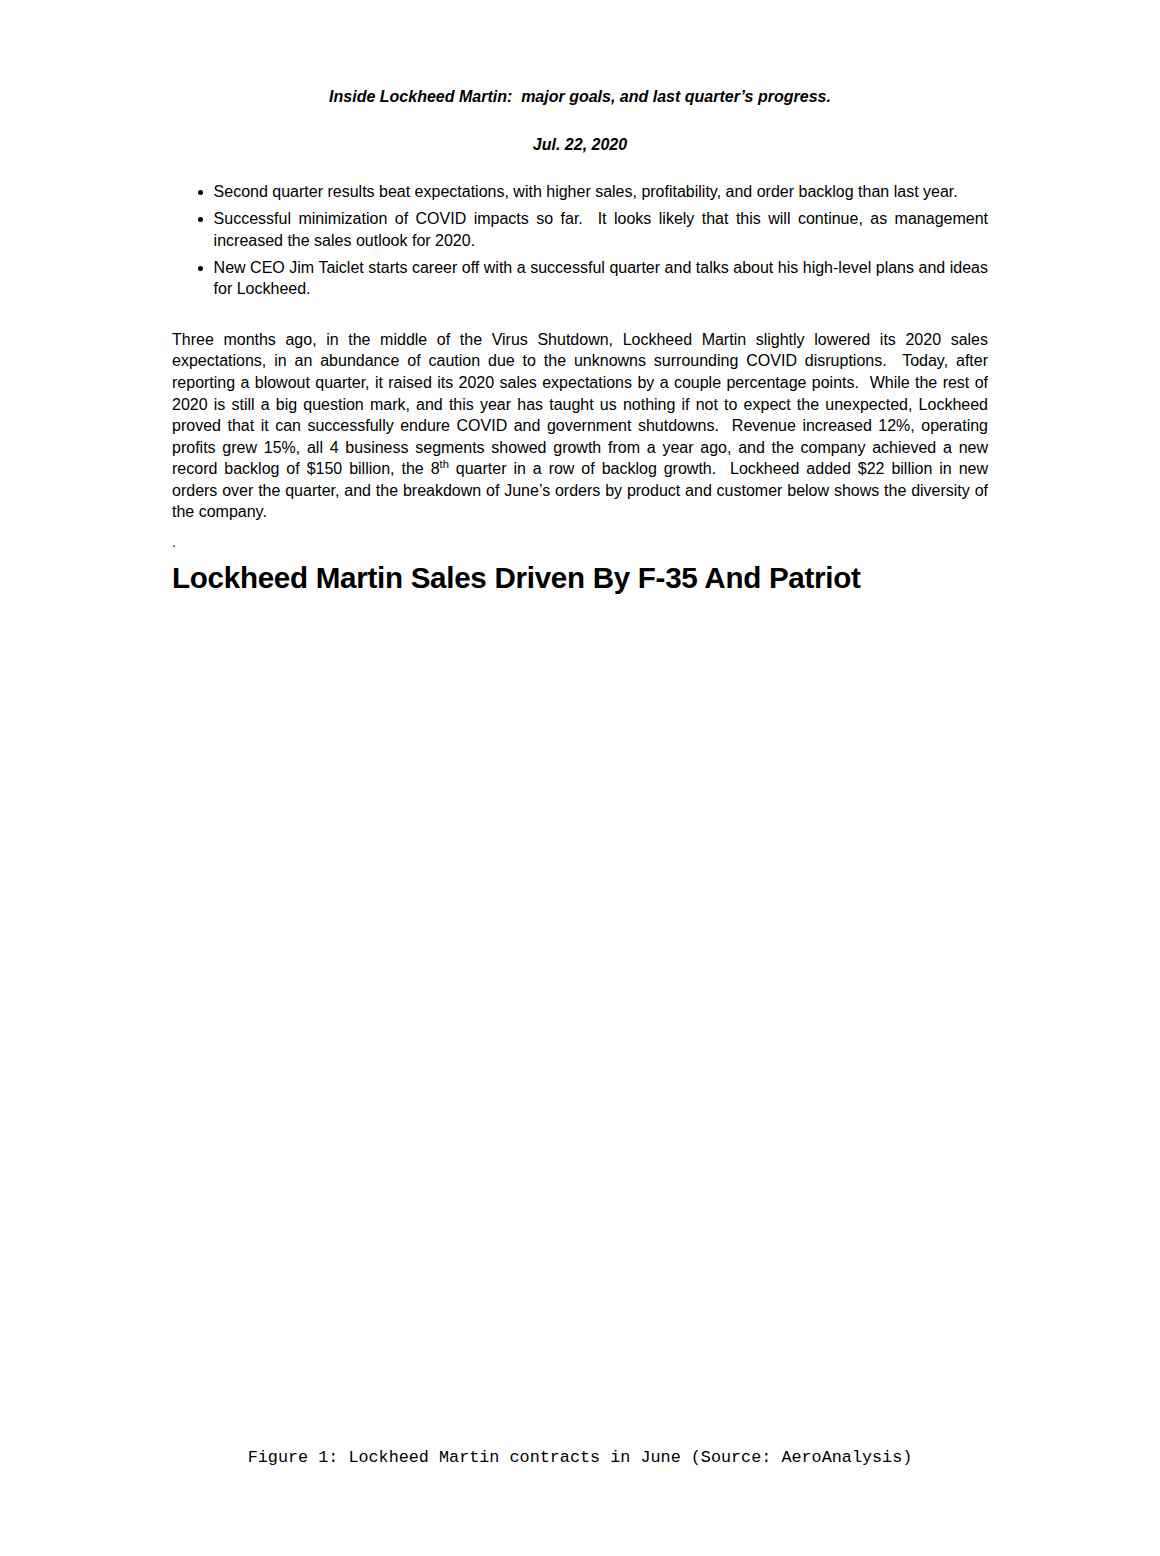Inside Lockheed Martin: major goals, and last quarter’s progress.
Jul. 22, 2020
Second quarter results beat expectations, with higher sales, profitability, and order backlog than last year.
Successful minimization of COVID impacts so far. It looks likely that this will continue, as management increased the sales outlook for 2020.
New CEO Jim Taiclet starts career off with a successful quarter and talks about his high-level plans and ideas for Lockheed.
Three months ago, in the middle of the Virus Shutdown, Lockheed Martin slightly lowered its 2020 sales expectations, in an abundance of caution due to the unknowns surrounding COVID disruptions. Today, after reporting a blowout quarter, it raised its 2020 sales expectations by a couple percentage points. While the rest of 2020 is still a big question mark, and this year has taught us nothing if not to expect the unexpected, Lockheed proved that it can successfully endure COVID and government shutdowns. Revenue increased 12%, operating profits grew 15%, all 4 business segments showed growth from a year ago, and the company achieved a new record backlog of $150 billion, the 8th quarter in a row of backlog growth. Lockheed added $22 billion in new orders over the quarter, and the breakdown of June’s orders by product and customer below shows the diversity of the company.
.
Lockheed Martin Sales Driven By F-35 And Patriot
Figure 1: Lockheed Martin contracts in June (Source: AeroAnalysis)